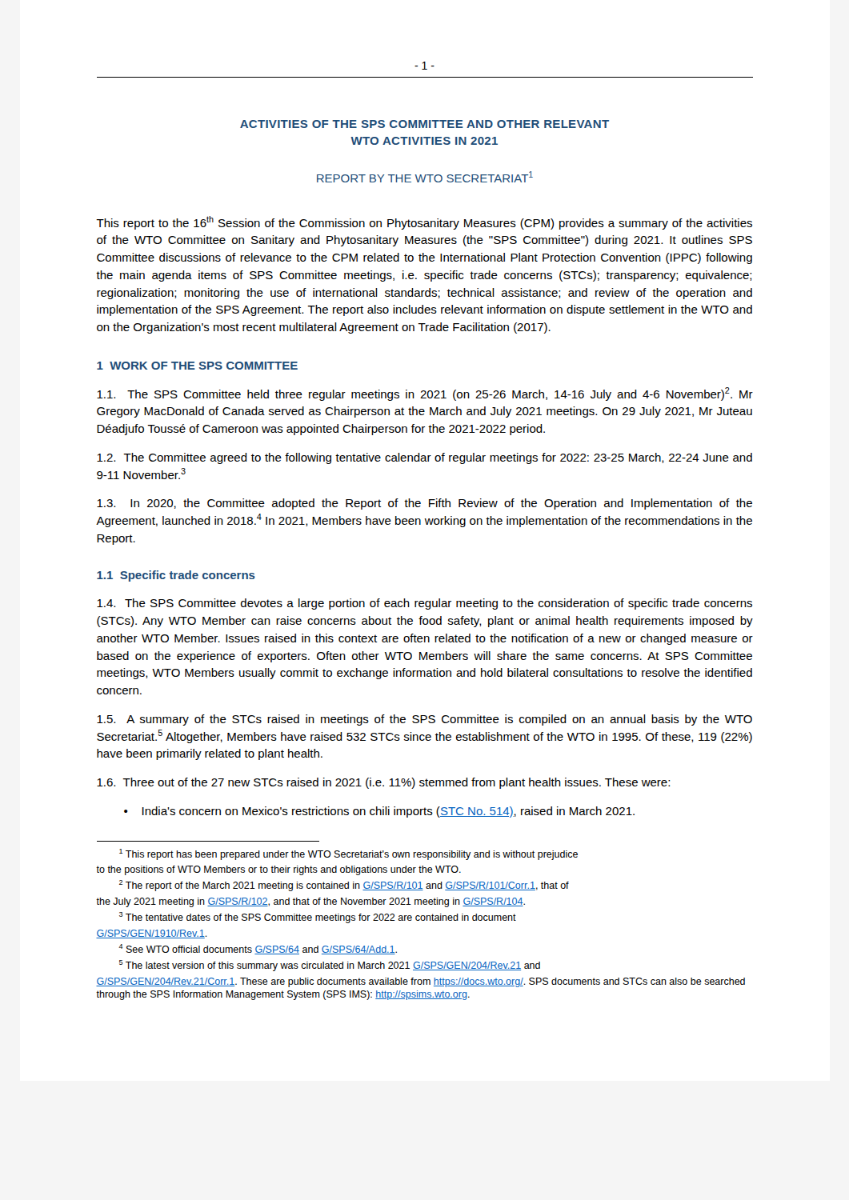- 1 -
Activities of the SPS Committee and other relevant
WTO activities in 2021
Report by the WTO Secretariat1
This report to the 16th Session of the Commission on Phytosanitary Measures (CPM) provides a summary of the activities of the WTO Committee on Sanitary and Phytosanitary Measures (the "SPS Committee") during 2021. It outlines SPS Committee discussions of relevance to the CPM related to the International Plant Protection Convention (IPPC) following the main agenda items of SPS Committee meetings, i.e. specific trade concerns (STCs); transparency; equivalence; regionalization; monitoring the use of international standards; technical assistance; and review of the operation and implementation of the SPS Agreement. The report also includes relevant information on dispute settlement in the WTO and on the Organization's most recent multilateral Agreement on Trade Facilitation (2017).
1 WORK OF THE SPS COMMITTEE
1.1. The SPS Committee held three regular meetings in 2021 (on 25-26 March, 14-16 July and 4-6 November)2. Mr Gregory MacDonald of Canada served as Chairperson at the March and July 2021 meetings. On 29 July 2021, Mr Juteau Déadjufo Toussé of Cameroon was appointed Chairperson for the 2021-2022 period.
1.2. The Committee agreed to the following tentative calendar of regular meetings for 2022: 23-25 March, 22-24 June and 9-11 November.3
1.3. In 2020, the Committee adopted the Report of the Fifth Review of the Operation and Implementation of the Agreement, launched in 2018.4 In 2021, Members have been working on the implementation of the recommendations in the Report.
1.1 Specific trade concerns
1.4. The SPS Committee devotes a large portion of each regular meeting to the consideration of specific trade concerns (STCs). Any WTO Member can raise concerns about the food safety, plant or animal health requirements imposed by another WTO Member. Issues raised in this context are often related to the notification of a new or changed measure or based on the experience of exporters. Often other WTO Members will share the same concerns. At SPS Committee meetings, WTO Members usually commit to exchange information and hold bilateral consultations to resolve the identified concern.
1.5. A summary of the STCs raised in meetings of the SPS Committee is compiled on an annual basis by the WTO Secretariat.5 Altogether, Members have raised 532 STCs since the establishment of the WTO in 1995. Of these, 119 (22%) have been primarily related to plant health.
1.6. Three out of the 27 new STCs raised in 2021 (i.e. 11%) stemmed from plant health issues. These were:
India's concern on Mexico's restrictions on chili imports (STC No. 514), raised in March 2021.
1 This report has been prepared under the WTO Secretariat's own responsibility and is without prejudice
to the positions of WTO Members or to their rights and obligations under the WTO.
2 The report of the March 2021 meeting is contained in G/SPS/R/101 and G/SPS/R/101/Corr.1, that of
the July 2021 meeting in G/SPS/R/102, and that of the November 2021 meeting in G/SPS/R/104.
3 The tentative dates of the SPS Committee meetings for 2022 are contained in document
G/SPS/GEN/1910/Rev.1.
4 See WTO official documents G/SPS/64 and G/SPS/64/Add.1.
5 The latest version of this summary was circulated in March 2021 G/SPS/GEN/204/Rev.21 and
G/SPS/GEN/204/Rev.21/Corr.1. These are public documents available from https://docs.wto.org/. SPS documents and STCs can also be searched through the SPS Information Management System (SPS IMS): http://spsims.wto.org.